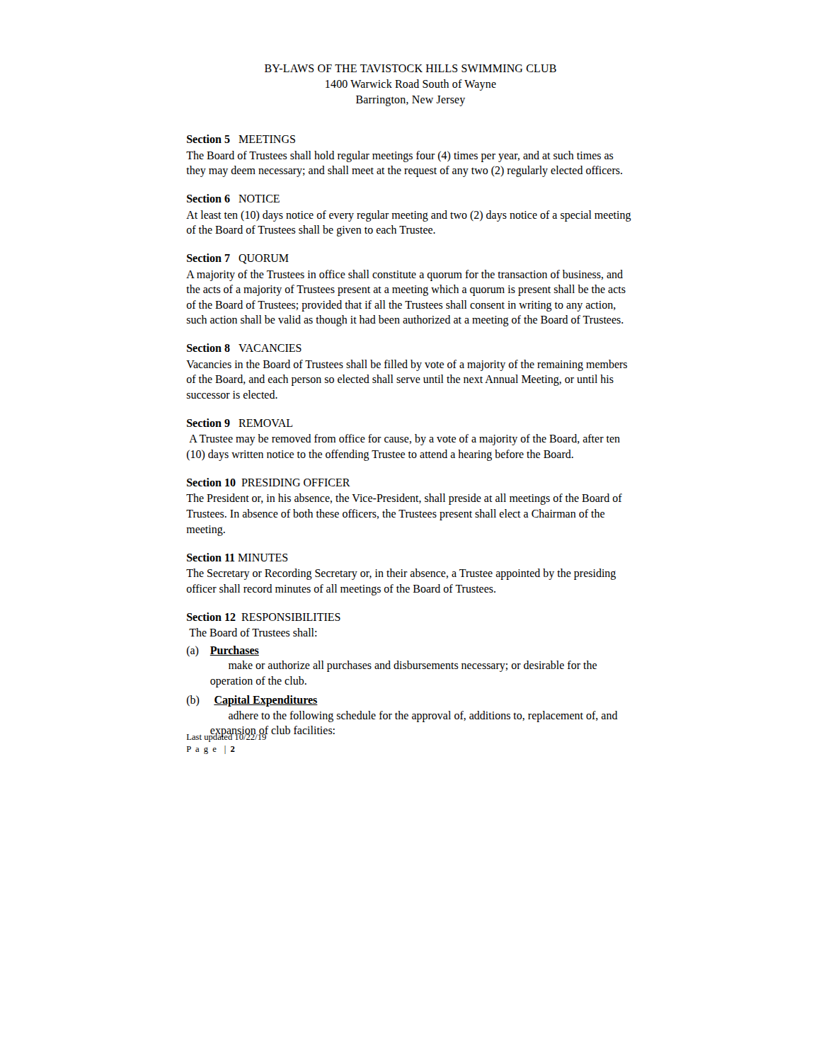BY-LAWS OF THE TAVISTOCK HILLS SWIMMING CLUB 1400 Warwick Road South of Wayne Barrington, New Jersey
Section 5 MEETINGS
The Board of Trustees shall hold regular meetings four (4) times per year, and at such times as they may deem necessary; and shall meet at the request of any two (2) regularly elected officers.
Section 6 NOTICE
At least ten (10) days notice of every regular meeting and two (2) days notice of a special meeting of the Board of Trustees shall be given to each Trustee.
Section 7 QUORUM
A majority of the Trustees in office shall constitute a quorum for the transaction of business, and the acts of a majority of Trustees present at a meeting which a quorum is present shall be the acts of the Board of Trustees; provided that if all the Trustees shall consent in writing to any action, such action shall be valid as though it had been authorized at a meeting of the Board of Trustees.
Section 8 VACANCIES
Vacancies in the Board of Trustees shall be filled by vote of a majority of the remaining members of the Board, and each person so elected shall serve until the next Annual Meeting, or until his successor is elected.
Section 9 REMOVAL
A Trustee may be removed from office for cause, by a vote of a majority of the Board, after ten (10) days written notice to the offending Trustee to attend a hearing before the Board.
Section 10 PRESIDING OFFICER
The President or, in his absence, the Vice-President, shall preside at all meetings of the Board of Trustees. In absence of both these officers, the Trustees present shall elect a Chairman of the meeting.
Section 11 MINUTES
The Secretary or Recording Secretary or, in their absence, a Trustee appointed by the presiding officer shall record minutes of all meetings of the Board of Trustees.
Section 12 RESPONSIBILITIES
The Board of Trustees shall:
(a) Purchases make or authorize all purchases and disbursements necessary; or desirable for the operation of the club.
(b) Capital Expenditures adhere to the following schedule for the approval of, additions to, replacement of, and expansion of club facilities:
Last updated 10/22/19
P a g e | 2